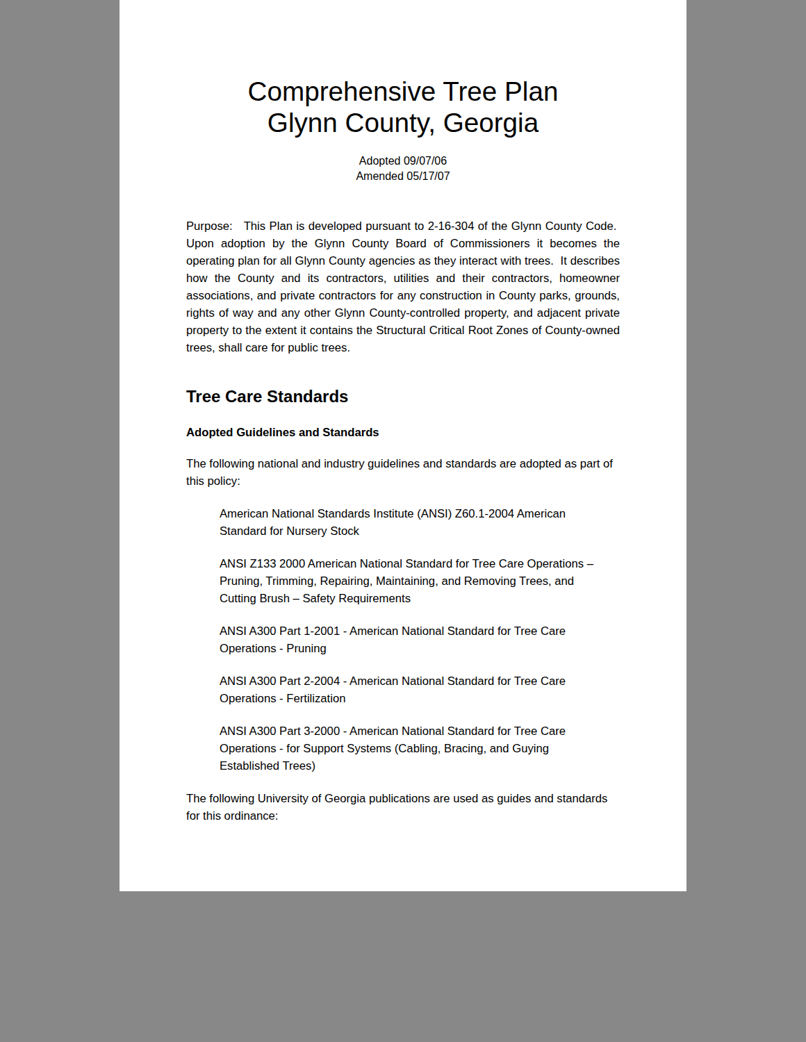Comprehensive Tree Plan
Glynn County, Georgia
Adopted 09/07/06
Amended 05/17/07
Purpose: This Plan is developed pursuant to 2-16-304 of the Glynn County Code. Upon adoption by the Glynn County Board of Commissioners it becomes the operating plan for all Glynn County agencies as they interact with trees. It describes how the County and its contractors, utilities and their contractors, homeowner associations, and private contractors for any construction in County parks, grounds, rights of way and any other Glynn County-controlled property, and adjacent private property to the extent it contains the Structural Critical Root Zones of County-owned trees, shall care for public trees.
Tree Care Standards
Adopted Guidelines and Standards
The following national and industry guidelines and standards are adopted as part of this policy:
American National Standards Institute (ANSI) Z60.1-2004 American Standard for Nursery Stock
ANSI Z133 2000 American National Standard for Tree Care Operations – Pruning, Trimming, Repairing, Maintaining, and Removing Trees, and Cutting Brush – Safety Requirements
ANSI A300 Part 1-2001 - American National Standard for Tree Care Operations - Pruning
ANSI A300 Part 2-2004 - American National Standard for Tree Care Operations - Fertilization
ANSI A300 Part 3-2000 - American National Standard for Tree Care Operations - for Support Systems (Cabling, Bracing, and Guying Established Trees)
The following University of Georgia publications are used as guides and standards for this ordinance: